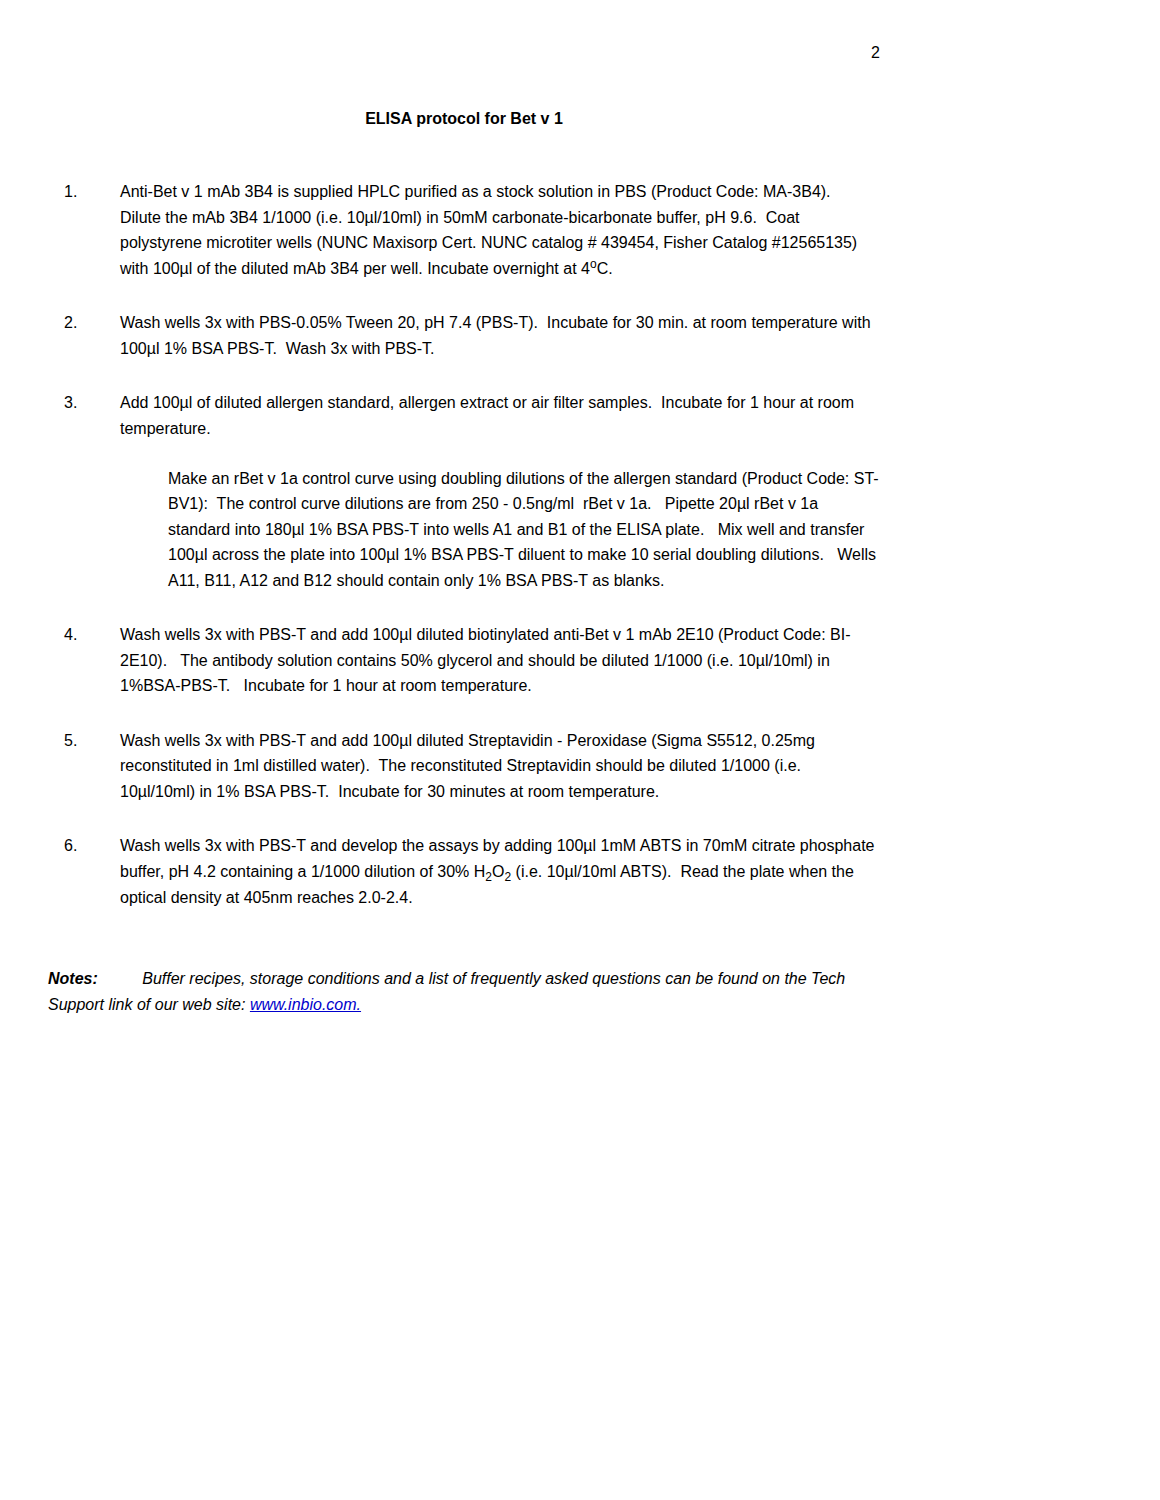2
ELISA protocol for Bet v 1
Anti-Bet v 1 mAb 3B4 is supplied HPLC purified as a stock solution in PBS (Product Code: MA-3B4). Dilute the mAb 3B4 1/1000 (i.e. 10µl/10ml) in 50mM carbonate-bicarbonate buffer, pH 9.6. Coat polystyrene microtiter wells (NUNC Maxisorp Cert. NUNC catalog # 439454, Fisher Catalog #12565135) with 100µl of the diluted mAb 3B4 per well. Incubate overnight at 4oC.
Wash wells 3x with PBS-0.05% Tween 20, pH 7.4 (PBS-T). Incubate for 30 min. at room temperature with 100µl 1% BSA PBS-T. Wash 3x with PBS-T.
Add 100µl of diluted allergen standard, allergen extract or air filter samples. Incubate for 1 hour at room temperature.
Make an rBet v 1a control curve using doubling dilutions of the allergen standard (Product Code: ST-BV1): The control curve dilutions are from 250 - 0.5ng/ml rBet v 1a. Pipette 20µl rBet v 1a standard into 180µl 1% BSA PBS-T into wells A1 and B1 of the ELISA plate. Mix well and transfer 100µl across the plate into 100µl 1% BSA PBS-T diluent to make 10 serial doubling dilutions. Wells A11, B11, A12 and B12 should contain only 1% BSA PBS-T as blanks.
Wash wells 3x with PBS-T and add 100µl diluted biotinylated anti-Bet v 1 mAb 2E10 (Product Code: BI-2E10). The antibody solution contains 50% glycerol and should be diluted 1/1000 (i.e. 10µl/10ml) in 1%BSA-PBS-T. Incubate for 1 hour at room temperature.
Wash wells 3x with PBS-T and add 100µl diluted Streptavidin - Peroxidase (Sigma S5512, 0.25mg reconstituted in 1ml distilled water). The reconstituted Streptavidin should be diluted 1/1000 (i.e. 10µl/10ml) in 1% BSA PBS-T. Incubate for 30 minutes at room temperature.
Wash wells 3x with PBS-T and develop the assays by adding 100µl 1mM ABTS in 70mM citrate phosphate buffer, pH 4.2 containing a 1/1000 dilution of 30% H2O2 (i.e. 10µl/10ml ABTS). Read the plate when the optical density at 405nm reaches 2.0-2.4.
Notes: Buffer recipes, storage conditions and a list of frequently asked questions can be found on the Tech Support link of our web site: www.inbio.com.